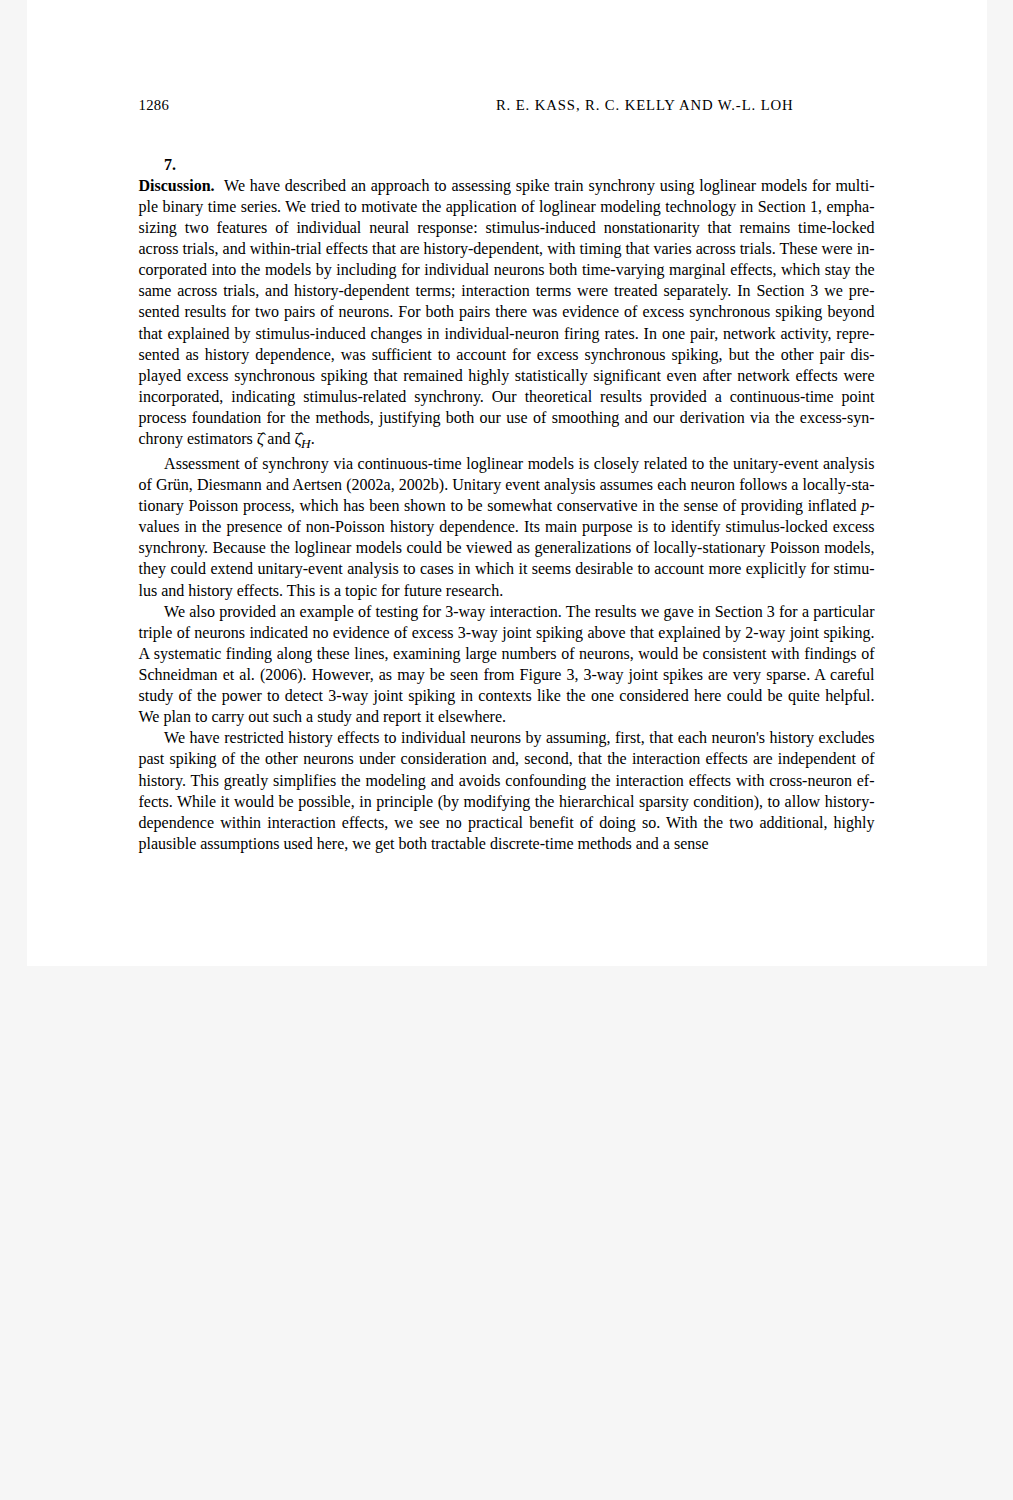1286 R. E. Kass, R. C. Kelly and W.-L. Loh
7.
Discussion.
We have described an approach to assessing spike train synchrony using loglinear models for multiple binary time series. We tried to motivate the application of loglinear modeling technology in Section 1, emphasizing two features of individual neural response: stimulus-induced nonstationarity that remains time-locked across trials, and within-trial effects that are history-dependent, with timing that varies across trials. These were incorporated into the models by including for individual neurons both time-varying marginal effects, which stay the same across trials, and history-dependent terms; interaction terms were treated separately. In Section 3 we presented results for two pairs of neurons. For both pairs there was evidence of excess synchronous spiking beyond that explained by stimulus-induced changes in individual-neuron firing rates. In one pair, network activity, represented as history dependence, was sufficient to account for excess synchronous spiking, but the other pair displayed excess synchronous spiking that remained highly statistically significant even after network effects were incorporated, indicating stimulus-related synchrony. Our theoretical results provided a continuous-time point process foundation for the methods, justifying both our use of smoothing and our derivation via the excess-synchrony estimators ζ̂ and ζ̂H.
Assessment of synchrony via continuous-time loglinear models is closely related to the unitary-event analysis of Grün, Diesmann and Aertsen (2002a, 2002b). Unitary event analysis assumes each neuron follows a locally-stationary Poisson process, which has been shown to be somewhat conservative in the sense of providing inflated p-values in the presence of non-Poisson history dependence. Its main purpose is to identify stimulus-locked excess synchrony. Because the loglinear models could be viewed as generalizations of locally-stationary Poisson models, they could extend unitary-event analysis to cases in which it seems desirable to account more explicitly for stimulus and history effects. This is a topic for future research.
We also provided an example of testing for 3-way interaction. The results we gave in Section 3 for a particular triple of neurons indicated no evidence of excess 3-way joint spiking above that explained by 2-way joint spiking. A systematic finding along these lines, examining large numbers of neurons, would be consistent with findings of Schneidman et al. (2006). However, as may be seen from Figure 3, 3-way joint spikes are very sparse. A careful study of the power to detect 3-way joint spiking in contexts like the one considered here could be quite helpful. We plan to carry out such a study and report it elsewhere.
We have restricted history effects to individual neurons by assuming, first, that each neuron's history excludes past spiking of the other neurons under consideration and, second, that the interaction effects are independent of history. This greatly simplifies the modeling and avoids confounding the interaction effects with cross-neuron effects. While it would be possible, in principle (by modifying the hierarchical sparsity condition), to allow history-dependence within interaction effects, we see no practical benefit of doing so. With the two additional, highly plausible assumptions used here, we get both tractable discrete-time methods and a sense